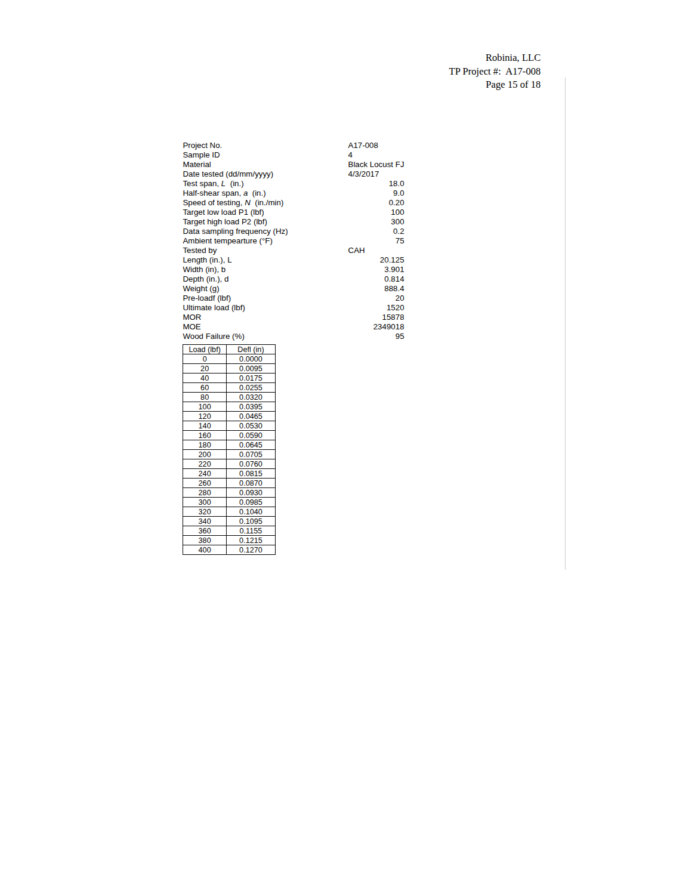Robinia, LLC
TP Project #: A17-008
Page 15 of 18
| Project No. | A17-008 |
| Sample ID | 4 |
| Material | Black Locust FJ |
| Date tested (dd/mm/yyyy) | 4/3/2017 |
| Test span, L (in.) | 18.0 |
| Half-shear span, a (in.) | 9.0 |
| Speed of testing, N (in./min) | 0.20 |
| Target low load P1 (lbf) | 100 |
| Target high load P2 (lbf) | 300 |
| Data sampling frequency (Hz) | 0.2 |
| Ambient tempearture (°F) | 75 |
| Tested by | CAH |
| Length (in.), L | 20.125 |
| Width (in), b | 3.901 |
| Depth (in.), d | 0.814 |
| Weight (g) | 888.4 |
| Pre-loadf (lbf) | 20 |
| Ultimate load (lbf) | 1520 |
| MOR | 15878 |
| MOE | 2349018 |
| Wood Failure (%) | 95 |
| Load (lbf) | Defl (in) |
| --- | --- |
| 0 | 0.0000 |
| 20 | 0.0095 |
| 40 | 0.0175 |
| 60 | 0.0255 |
| 80 | 0.0320 |
| 100 | 0.0395 |
| 120 | 0.0465 |
| 140 | 0.0530 |
| 160 | 0.0590 |
| 180 | 0.0645 |
| 200 | 0.0705 |
| 220 | 0.0760 |
| 240 | 0.0815 |
| 260 | 0.0870 |
| 280 | 0.0930 |
| 300 | 0.0985 |
| 320 | 0.1040 |
| 340 | 0.1095 |
| 360 | 0.1155 |
| 380 | 0.1215 |
| 400 | 0.1270 |